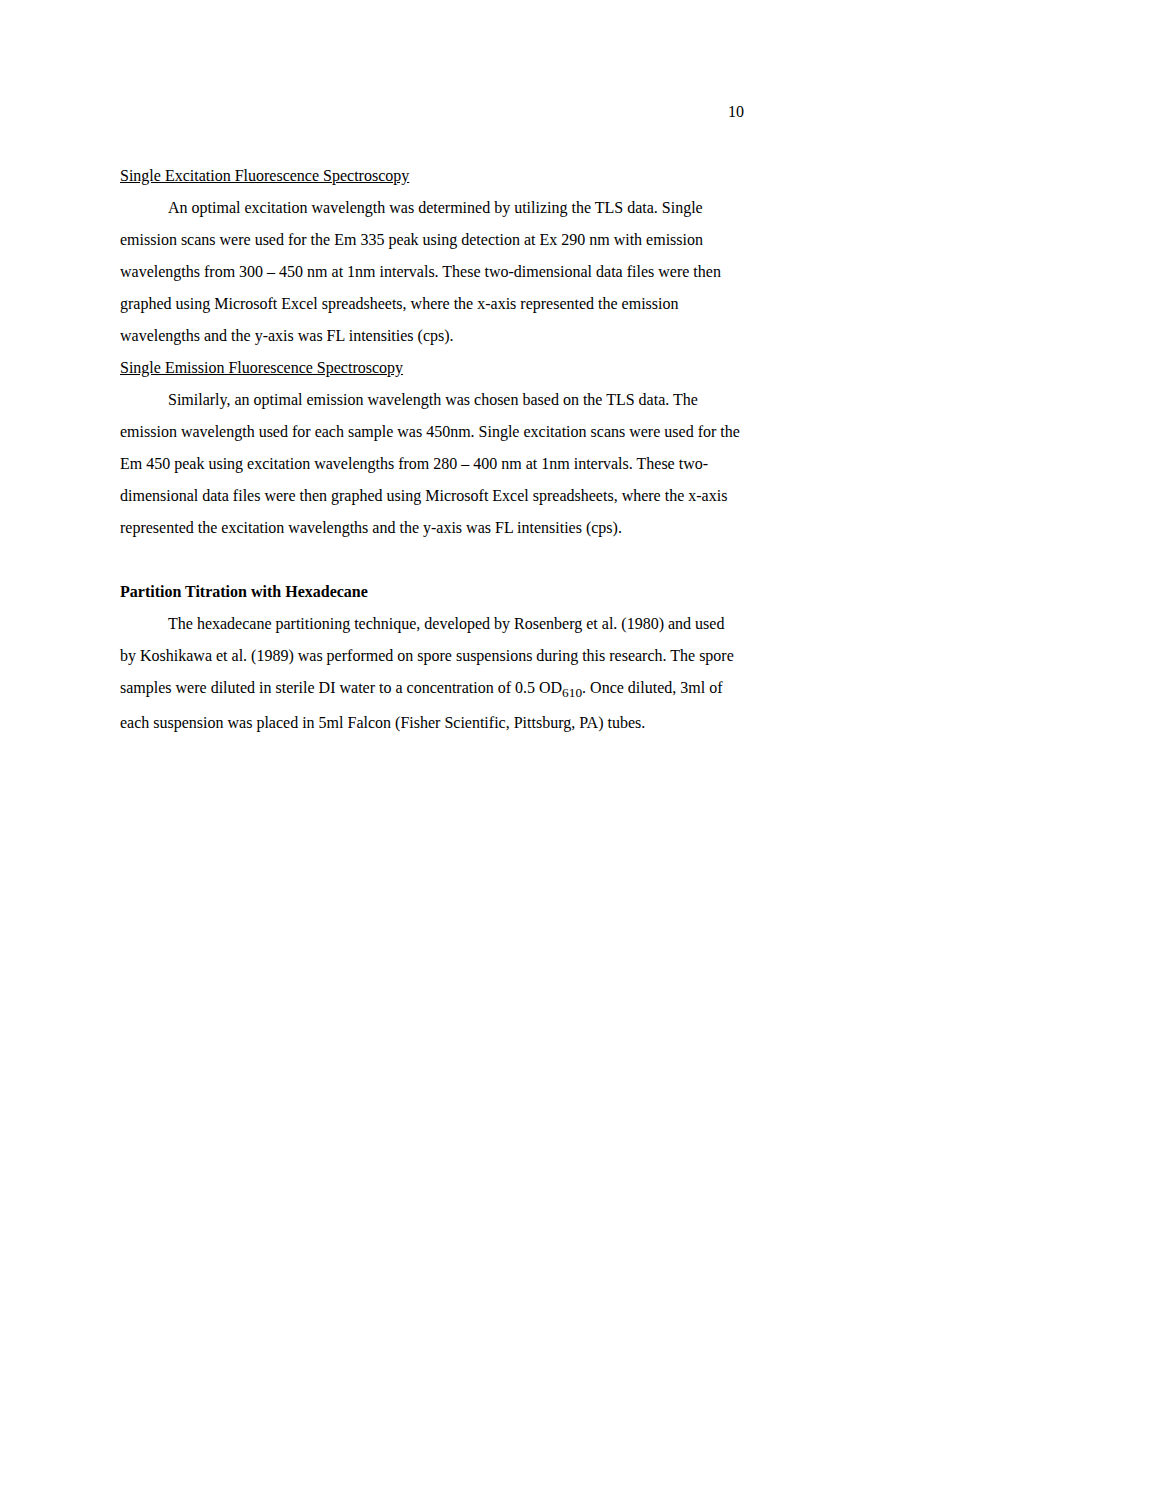10
Single Excitation Fluorescence Spectroscopy
An optimal excitation wavelength was determined by utilizing the TLS data. Single emission scans were used for the Em 335 peak using detection at Ex 290 nm with emission wavelengths from 300 – 450 nm at 1nm intervals. These two-dimensional data files were then graphed using Microsoft Excel spreadsheets, where the x-axis represented the emission wavelengths and the y-axis was FL intensities (cps).
Single Emission Fluorescence Spectroscopy
Similarly, an optimal emission wavelength was chosen based on the TLS data. The emission wavelength used for each sample was 450nm. Single excitation scans were used for the Em 450 peak using excitation wavelengths from 280 – 400 nm at 1nm intervals. These two-dimensional data files were then graphed using Microsoft Excel spreadsheets, where the x-axis represented the excitation wavelengths and the y-axis was FL intensities (cps).
Partition Titration with Hexadecane
The hexadecane partitioning technique, developed by Rosenberg et al. (1980) and used by Koshikawa et al. (1989) was performed on spore suspensions during this research. The spore samples were diluted in sterile DI water to a concentration of 0.5 OD610. Once diluted, 3ml of each suspension was placed in 5ml Falcon (Fisher Scientific, Pittsburg, PA) tubes.